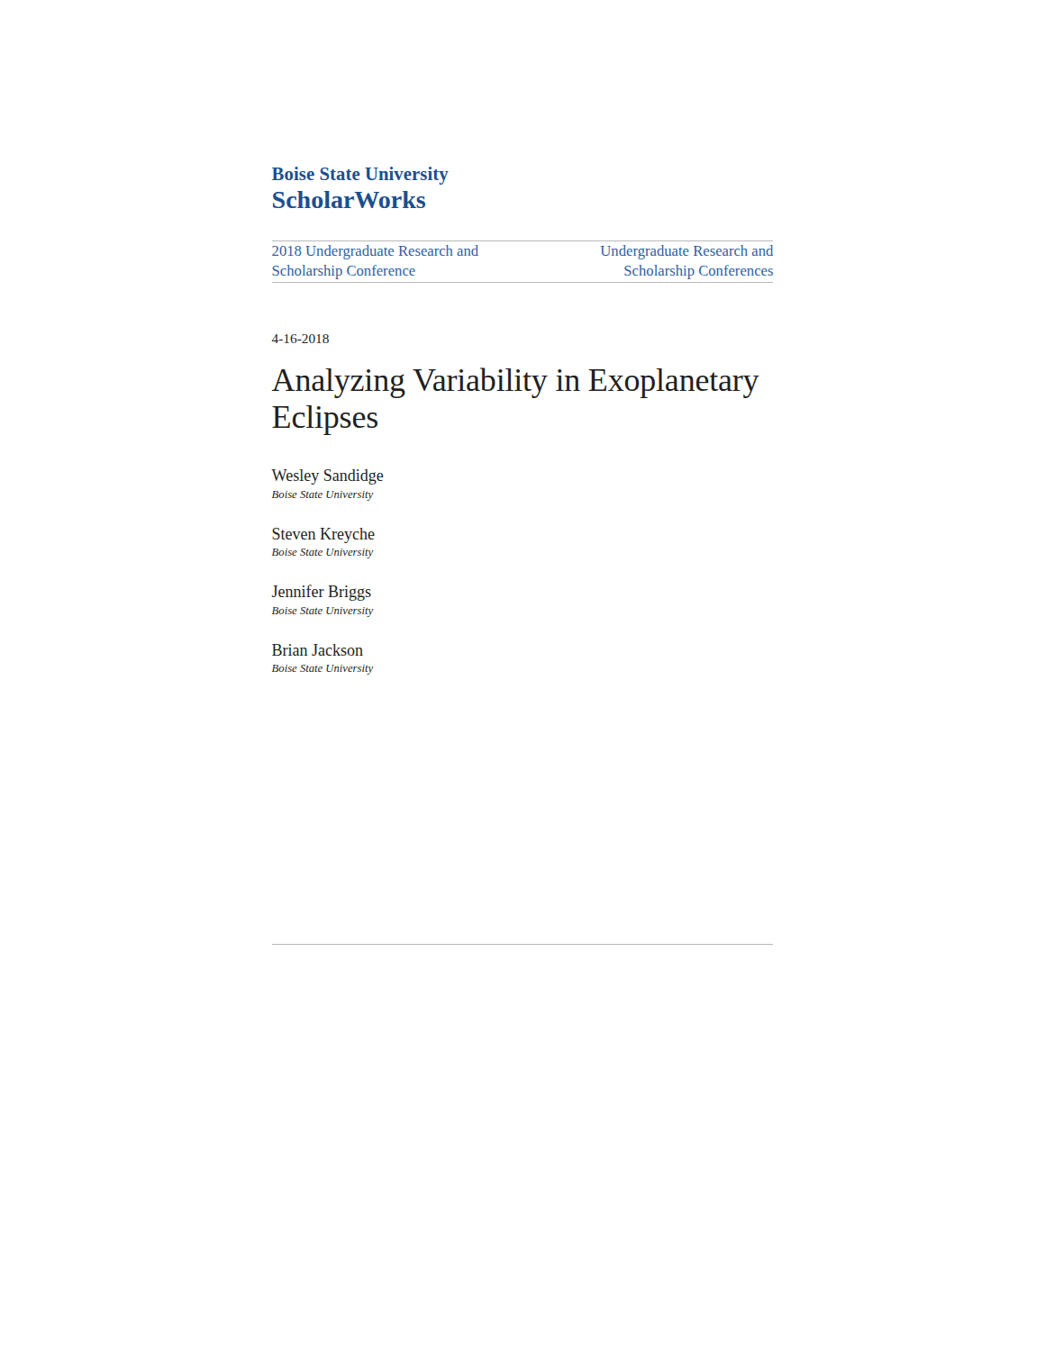Boise State University
ScholarWorks
2018 Undergraduate Research and Scholarship Conference
Undergraduate Research and Scholarship Conferences
4-16-2018
Analyzing Variability in Exoplanetary Eclipses
Wesley Sandidge
Boise State University
Steven Kreyche
Boise State University
Jennifer Briggs
Boise State University
Brian Jackson
Boise State University